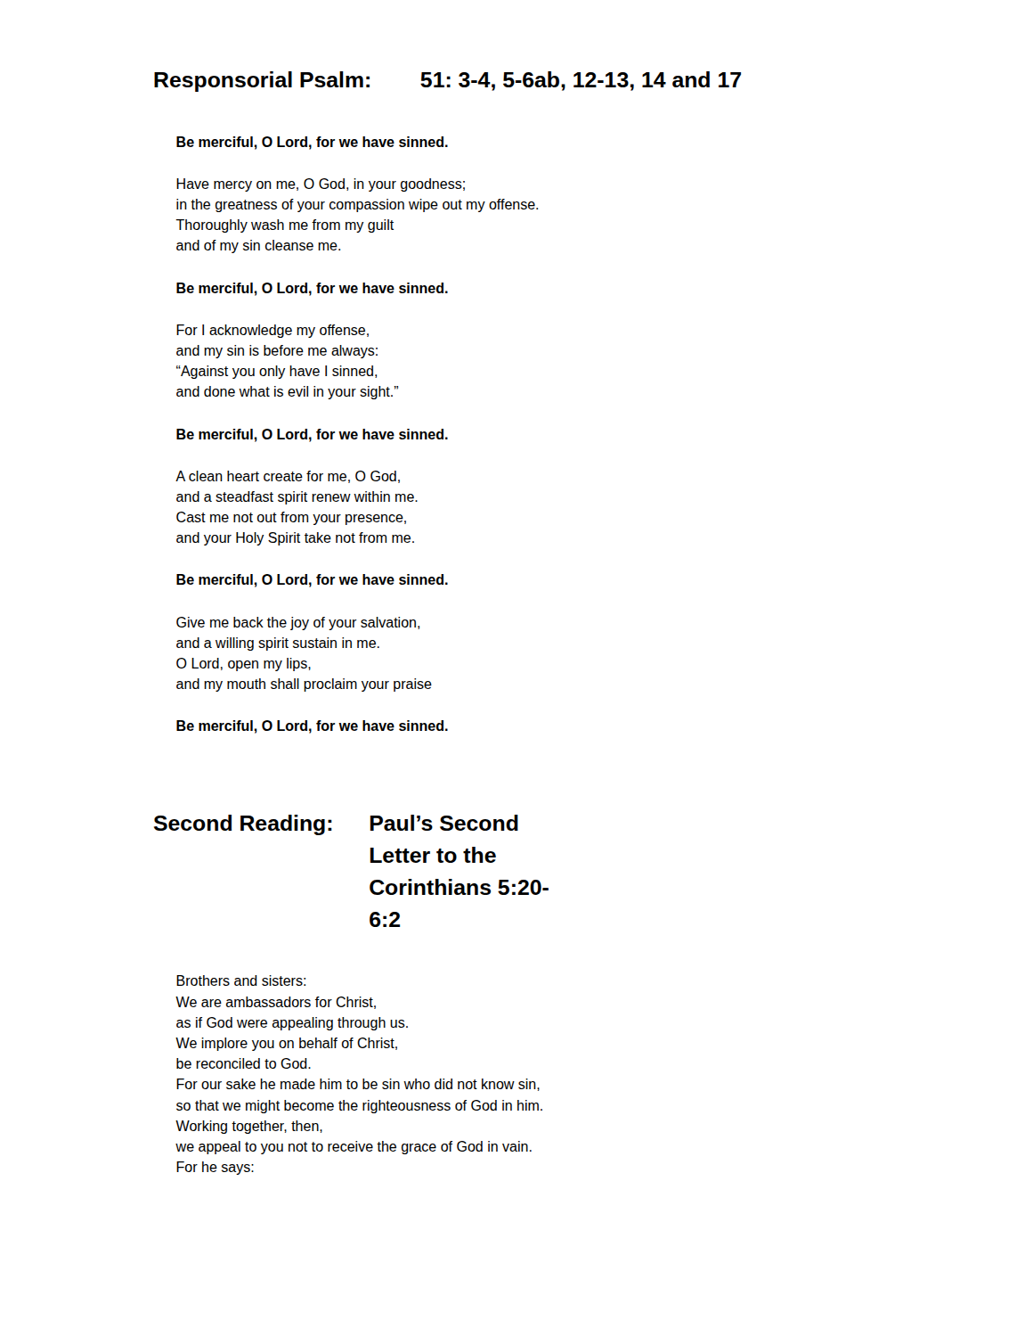Responsorial Psalm: 51: 3-4, 5-6ab, 12-13, 14 and 17
Be merciful, O Lord, for we have sinned.
Have mercy on me, O God, in your goodness;
in the greatness of your compassion wipe out my offense.
Thoroughly wash me from my guilt
and of my sin cleanse me.
Be merciful, O Lord, for we have sinned.
For I acknowledge my offense,
and my sin is before me always:
“Against you only have I sinned,
and done what is evil in your sight.”
Be merciful, O Lord, for we have sinned.
A clean heart create for me, O God,
and a steadfast spirit renew within me.
Cast me not out from your presence,
and your Holy Spirit take not from me.
Be merciful, O Lord, for we have sinned.
Give me back the joy of your salvation,
and a willing spirit sustain in me.
O Lord, open my lips,
and my mouth shall proclaim your praise
Be merciful, O Lord, for we have sinned.
Second Reading: Paul’s Second Letter to the Corinthians 5:20-6:2
Brothers and sisters:
We are ambassadors for Christ,
as if God were appealing through us.
We implore you on behalf of Christ,
be reconciled to God.
For our sake he made him to be sin who did not know sin,
so that we might become the righteousness of God in him.
Working together, then,
we appeal to you not to receive the grace of God in vain.
For he says: